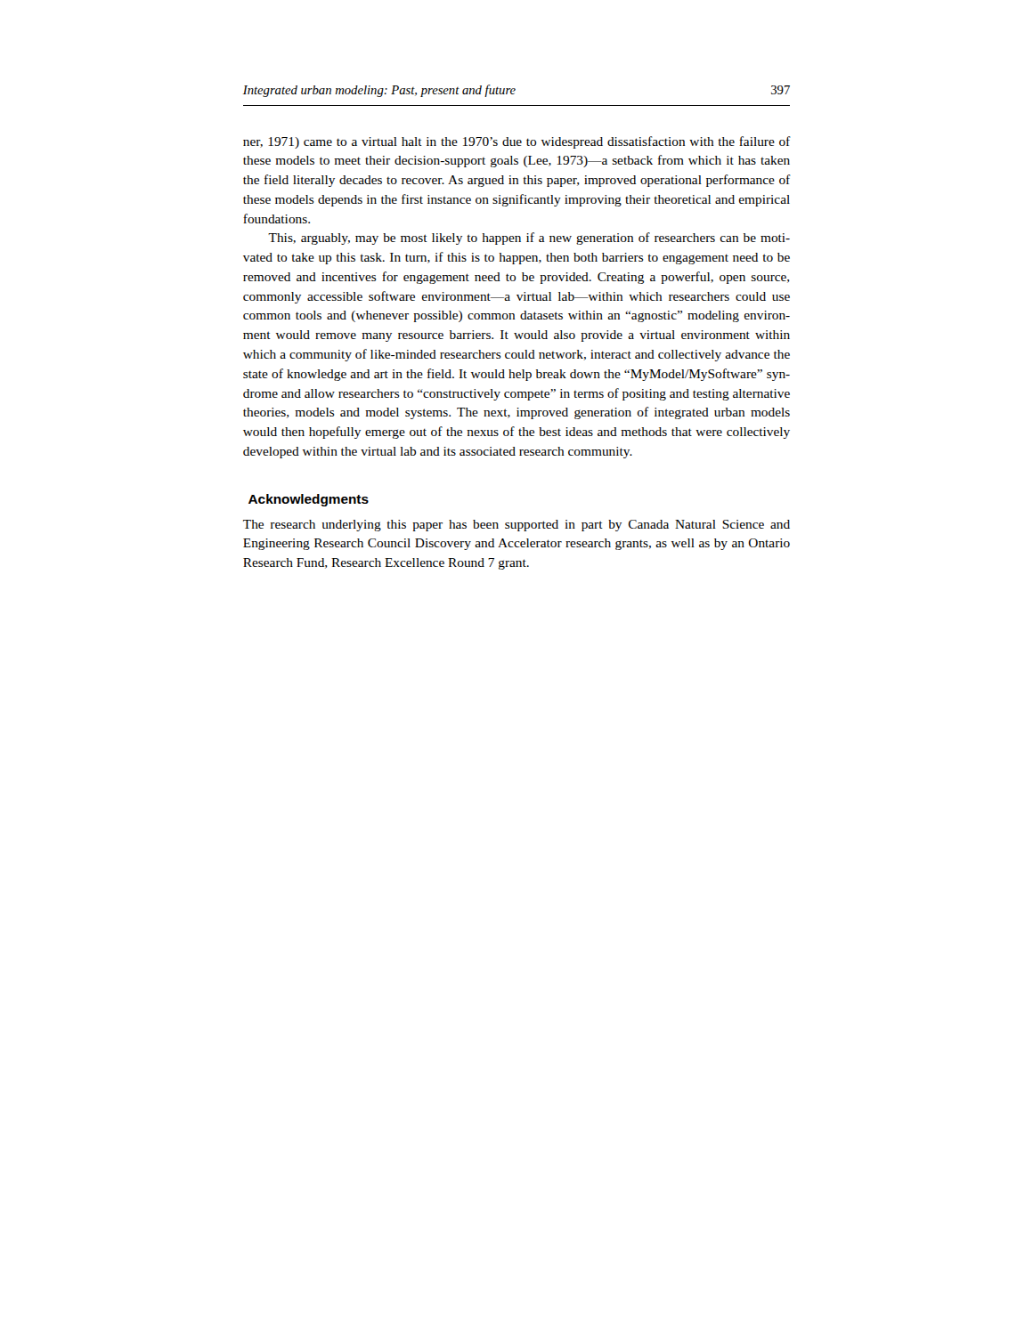Integrated urban modeling: Past, present and future 397
ner, 1971) came to a virtual halt in the 1970’s due to widespread dissatisfaction with the failure of these models to meet their decision-support goals (Lee, 1973)—a setback from which it has taken the field literally decades to recover. As argued in this paper, improved operational performance of these models depends in the first instance on significantly improving their theoretical and empirical foundations.
This, arguably, may be most likely to happen if a new generation of researchers can be motivated to take up this task. In turn, if this is to happen, then both barriers to engagement need to be removed and incentives for engagement need to be provided. Creating a powerful, open source, commonly accessible software environment—a virtual lab—within which researchers could use common tools and (whenever possible) common datasets within an “agnostic” modeling environment would remove many resource barriers. It would also provide a virtual environment within which a community of like-minded researchers could network, interact and collectively advance the state of knowledge and art in the field. It would help break down the “MyModel/MySoftware” syndrome and allow researchers to “constructively compete” in terms of positing and testing alternative theories, models and model systems. The next, improved generation of integrated urban models would then hopefully emerge out of the nexus of the best ideas and methods that were collectively developed within the virtual lab and its associated research community.
Acknowledgments
The research underlying this paper has been supported in part by Canada Natural Science and Engineering Research Council Discovery and Accelerator research grants, as well as by an Ontario Research Fund, Research Excellence Round 7 grant.